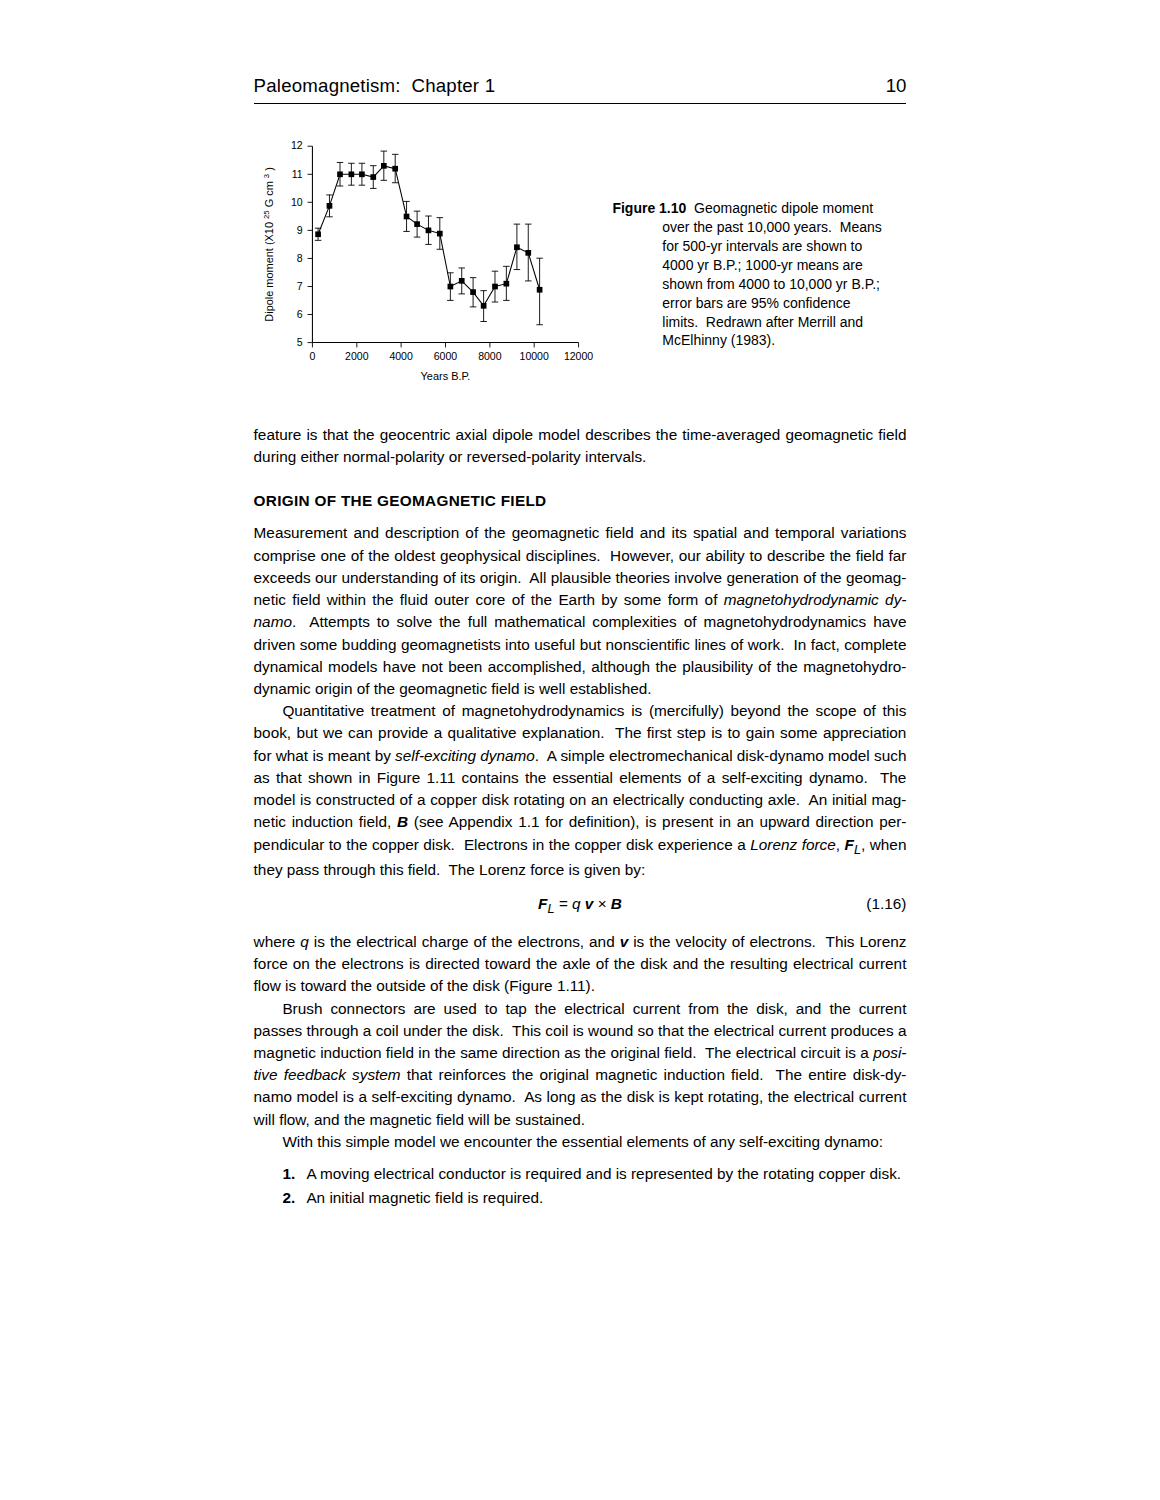Paleomagnetism: Chapter 1 10
5 6 7 8 9 10 11 12 0 2000 4000 6000 8000 10000 12000 Years B.P. Dipole moment (X10 25 G cm 3 )
Figure 1.10 Geomagnetic dipole moment over the past 10,000 years. Means for 500-yr intervals are shown to 4000 yr B.P.; 1000-yr means are shown from 4000 to 10,000 yr B.P.; error bars are 95% confidence limits. Redrawn after Merrill and McElhinny (1983).
feature is that the geocentric axial dipole model describes the time-averaged geomagnetic field during either normal-polarity or reversed-polarity intervals.
ORIGIN OF THE GEOMAGNETIC FIELD
Measurement and description of the geomagnetic field and its spatial and temporal variations comprise one of the oldest geophysical disciplines. However, our ability to describe the field far exceeds our understanding of its origin. All plausible theories involve generation of the geomagnetic field within the fluid outer core of the Earth by some form of magnetohydrodynamic dynamo. Attempts to solve the full mathematical complexities of magnetohydrodynamics have driven some budding geomagnetists into useful but nonscientific lines of work. In fact, complete dynamical models have not been accomplished, although the plausibility of the magnetohydrodynamic origin of the geomagnetic field is well established.
Quantitative treatment of magnetohydrodynamics is (mercifully) beyond the scope of this book, but we can provide a qualitative explanation. The first step is to gain some appreciation for what is meant by self-exciting dynamo. A simple electromechanical disk-dynamo model such as that shown in Figure 1.11 contains the essential elements of a self-exciting dynamo. The model is constructed of a copper disk rotating on an electrically conducting axle. An initial magnetic induction field, B (see Appendix 1.1 for definition), is present in an upward direction perpendicular to the copper disk. Electrons in the copper disk experience a Lorenz force, FL, when they pass through this field. The Lorenz force is given by:
FL = q v × B (1.16)
where q is the electrical charge of the electrons, and v is the velocity of electrons. This Lorenz force on the electrons is directed toward the axle of the disk and the resulting electrical current flow is toward the outside of the disk (Figure 1.11).
Brush connectors are used to tap the electrical current from the disk, and the current passes through a coil under the disk. This coil is wound so that the electrical current produces a magnetic induction field in the same direction as the original field. The electrical circuit is a positive feedback system that reinforces the original magnetic induction field. The entire disk-dynamo model is a self-exciting dynamo. As long as the disk is kept rotating, the electrical current will flow, and the magnetic field will be sustained.
With this simple model we encounter the essential elements of any self-exciting dynamo:
A moving electrical conductor is required and is represented by the rotating copper disk.
An initial magnetic field is required.